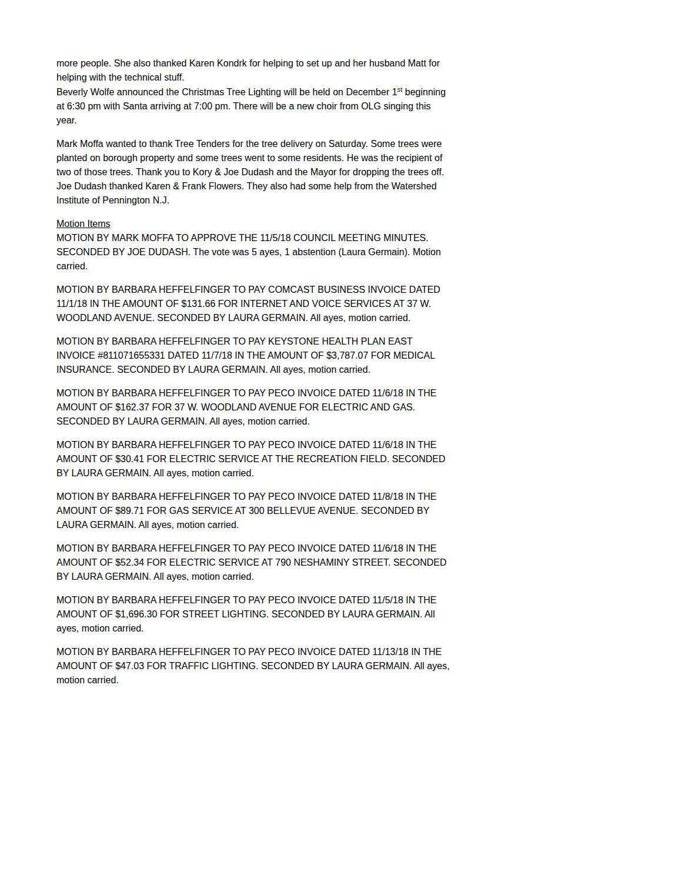more people. She also thanked Karen Kondrk for helping to set up and her husband Matt for helping with the technical stuff.
Beverly Wolfe announced the Christmas Tree Lighting will be held on December 1st beginning at 6:30 pm with Santa arriving at 7:00 pm. There will be a new choir from OLG singing this year.
Mark Moffa wanted to thank Tree Tenders for the tree delivery on Saturday. Some trees were planted on borough property and some trees went to some residents. He was the recipient of two of those trees. Thank you to Kory & Joe Dudash and the Mayor for dropping the trees off. Joe Dudash thanked Karen & Frank Flowers. They also had some help from the Watershed Institute of Pennington N.J.
Motion Items
MOTION BY MARK MOFFA TO APPROVE THE 11/5/18 COUNCIL MEETING MINUTES. SECONDED BY JOE DUDASH. The vote was 5 ayes, 1 abstention (Laura Germain). Motion carried.
MOTION BY BARBARA HEFFELFINGER TO PAY COMCAST BUSINESS INVOICE DATED 11/1/18 IN THE AMOUNT OF $131.66 FOR INTERNET AND VOICE SERVICES AT 37 W. WOODLAND AVENUE. SECONDED BY LAURA GERMAIN. All ayes, motion carried.
MOTION BY BARBARA HEFFELFINGER TO PAY KEYSTONE HEALTH PLAN EAST INVOICE #811071655331 DATED 11/7/18 IN THE AMOUNT OF $3,787.07 FOR MEDICAL INSURANCE. SECONDED BY LAURA GERMAIN. All ayes, motion carried.
MOTION BY BARBARA HEFFELFINGER TO PAY PECO INVOICE DATED 11/6/18 IN THE AMOUNT OF $162.37 FOR 37 W. WOODLAND AVENUE FOR ELECTRIC AND GAS. SECONDED BY LAURA GERMAIN. All ayes, motion carried.
MOTION BY BARBARA HEFFELFINGER TO PAY PECO INVOICE DATED 11/6/18 IN THE AMOUNT OF $30.41 FOR ELECTRIC SERVICE AT THE RECREATION FIELD. SECONDED BY LAURA GERMAIN. All ayes, motion carried.
MOTION BY BARBARA HEFFELFINGER TO PAY PECO INVOICE DATED 11/8/18 IN THE AMOUNT OF $89.71 FOR GAS SERVICE AT 300 BELLEVUE AVENUE. SECONDED BY LAURA GERMAIN. All ayes, motion carried.
MOTION BY BARBARA HEFFELFINGER TO PAY PECO INVOICE DATED 11/6/18 IN THE AMOUNT OF $52.34 FOR ELECTRIC SERVICE AT 790 NESHAMINY STREET. SECONDED BY LAURA GERMAIN. All ayes, motion carried.
MOTION BY BARBARA HEFFELFINGER TO PAY PECO INVOICE DATED 11/5/18 IN THE AMOUNT OF $1,696.30 FOR STREET LIGHTING. SECONDED BY LAURA GERMAIN. All ayes, motion carried.
MOTION BY BARBARA HEFFELFINGER TO PAY PECO INVOICE DATED 11/13/18 IN THE AMOUNT OF $47.03 FOR TRAFFIC LIGHTING. SECONDED BY LAURA GERMAIN. All ayes, motion carried.